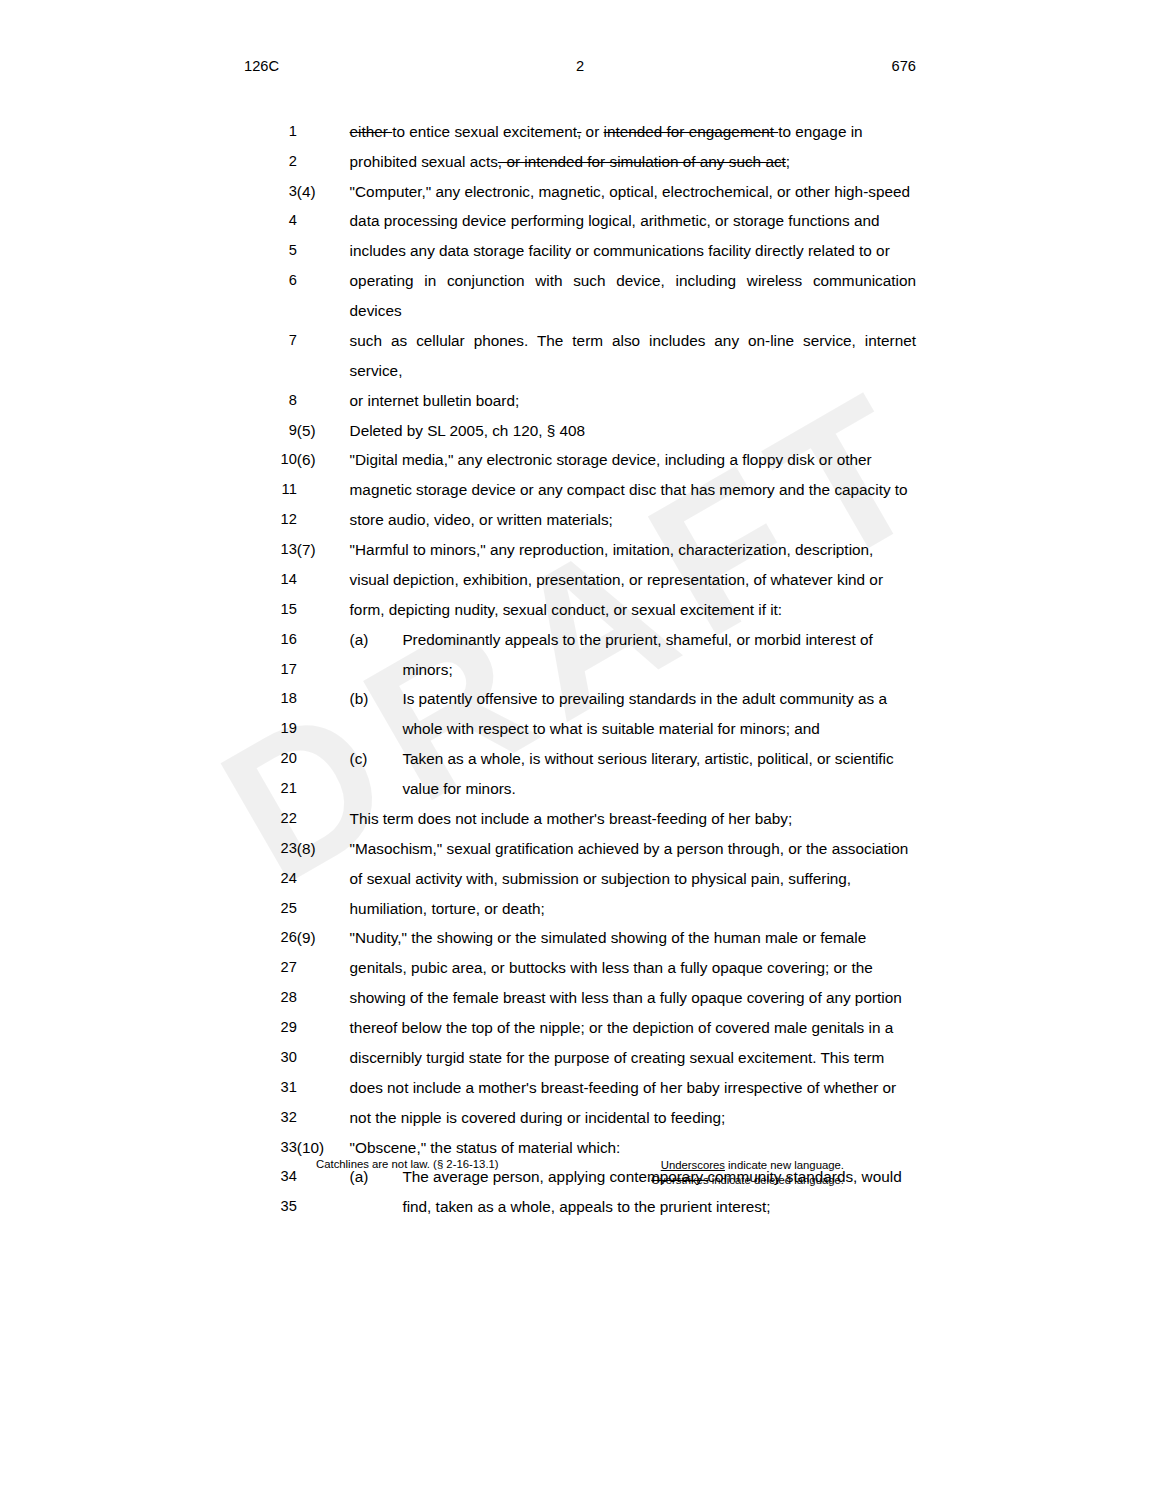DRAFT
126C
2
676
| 1 | either to entice sexual excitement , or intended for engagement to engage in |
| 2 | prohibited sexual acts , or intended for simulation of any such act ; |
| 3 | (4) "Computer," any electronic, magnetic, optical, electrochemical, or other high-speed |
| 4 | data processing device performing logical, arithmetic, or storage functions and |
| 5 | includes any data storage facility or communications facility directly related to or |
| 6 | operating in conjunction with such device, including wireless communication devices |
| 7 | such as cellular phones. The term also includes any on-line service, internet service, |
| 8 | or internet bulletin board; |
| 9 | (5) Deleted by SL 2005, ch 120, § 408 |
| 10 | (6) "Digital media," any electronic storage device, including a floppy disk or other |
| 11 | magnetic storage device or any compact disc that has memory and the capacity to |
| 12 | store audio, video, or written materials; |
| 13 | (7) "Harmful to minors," any reproduction, imitation, characterization, description, |
| 14 | visual depiction, exhibition, presentation, or representation, of whatever kind or |
| 15 | form, depicting nudity, sexual conduct, or sexual excitement if it: |
| 16 | (a) Predominantly appeals to the prurient, shameful, or morbid interest of |
| 17 | minors; |
| 18 | (b) Is patently offensive to prevailing standards in the adult community as a |
| 19 | whole with respect to what is suitable material for minors; and |
| 20 | (c) Taken as a whole, is without serious literary, artistic, political, or scientific |
| 21 | value for minors. |
| 22 | This term does not include a mother's breast-feeding of her baby; |
| 23 | (8) "Masochism," sexual gratification achieved by a person through, or the association |
| 24 | of sexual activity with, submission or subjection to physical pain, suffering, |
| 25 | humiliation, torture, or death; |
| 26 | (9) "Nudity," the showing or the simulated showing of the human male or female |
| 27 | genitals, pubic area, or buttocks with less than a fully opaque covering; or the |
| 28 | showing of the female breast with less than a fully opaque covering of any portion |
| 29 | thereof below the top of the nipple; or the depiction of covered male genitals in a |
| 30 | discernibly turgid state for the purpose of creating sexual excitement. This term |
| 31 | does not include a mother's breast-feeding of her baby irrespective of whether or |
| 32 | not the nipple is covered during or incidental to feeding; |
| 33 | (10) "Obscene," the status of material which: |
| 34 | (a) The average person, applying contemporary community standards, would |
| 35 | find, taken as a whole, appeals to the prurient interest; |
Catchlines are not law. (§ 2-16-13.1)
Underscores indicate new language.
Overstrikes indicate deleted language.